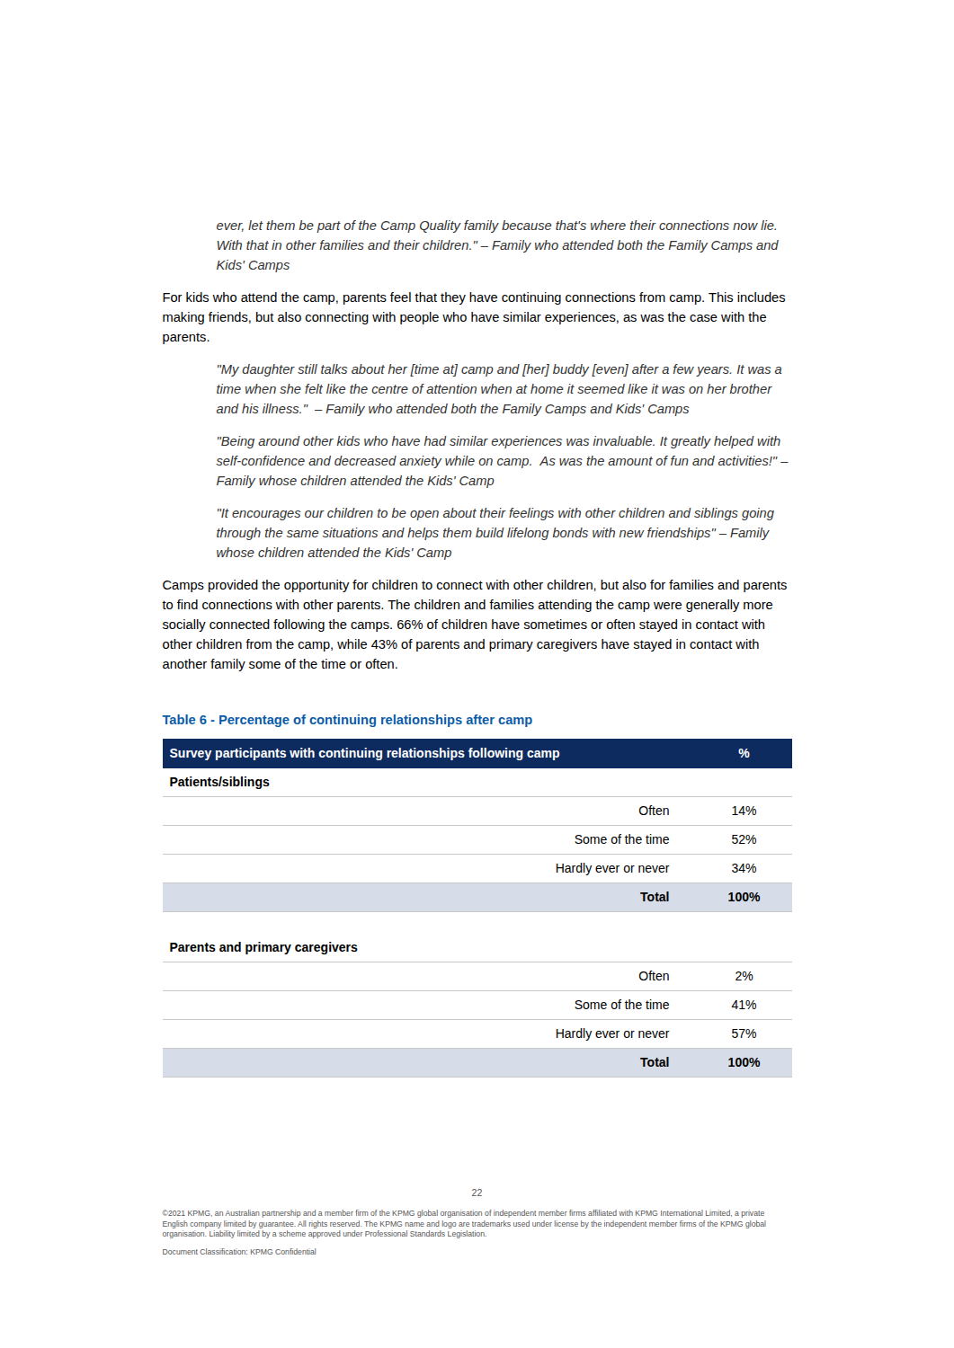ever, let them be part of the Camp Quality family because that's where their connections now lie. With that in other families and their children." – Family who attended both the Family Camps and Kids' Camps
For kids who attend the camp, parents feel that they have continuing connections from camp. This includes making friends, but also connecting with people who have similar experiences, as was the case with the parents.
"My daughter still talks about her [time at] camp and [her] buddy [even] after a few years. It was a time when she felt like the centre of attention when at home it seemed like it was on her brother and his illness." – Family who attended both the Family Camps and Kids' Camps
"Being around other kids who have had similar experiences was invaluable. It greatly helped with self-confidence and decreased anxiety while on camp. As was the amount of fun and activities!" – Family whose children attended the Kids' Camp
"It encourages our children to be open about their feelings with other children and siblings going through the same situations and helps them build lifelong bonds with new friendships" – Family whose children attended the Kids' Camp
Camps provided the opportunity for children to connect with other children, but also for families and parents to find connections with other parents. The children and families attending the camp were generally more socially connected following the camps. 66% of children have sometimes or often stayed in contact with other children from the camp, while 43% of parents and primary caregivers have stayed in contact with another family some of the time or often.
Table 6 - Percentage of continuing relationships after camp
| Survey participants with continuing relationships following camp | % |
| --- | --- |
| Patients/siblings | |
| Often | 14% |
| Some of the time | 52% |
| Hardly ever or never | 34% |
| Total | 100% |
| Parents and primary caregivers | |
| Often | 2% |
| Some of the time | 41% |
| Hardly ever or never | 57% |
| Total | 100% |
22
©2021 KPMG, an Australian partnership and a member firm of the KPMG global organisation of independent member firms affiliated with KPMG International Limited, a private English company limited by guarantee. All rights reserved. The KPMG name and logo are trademarks used under license by the independent member firms of the KPMG global organisation. Liability limited by a scheme approved under Professional Standards Legislation.
Document Classification: KPMG Confidential